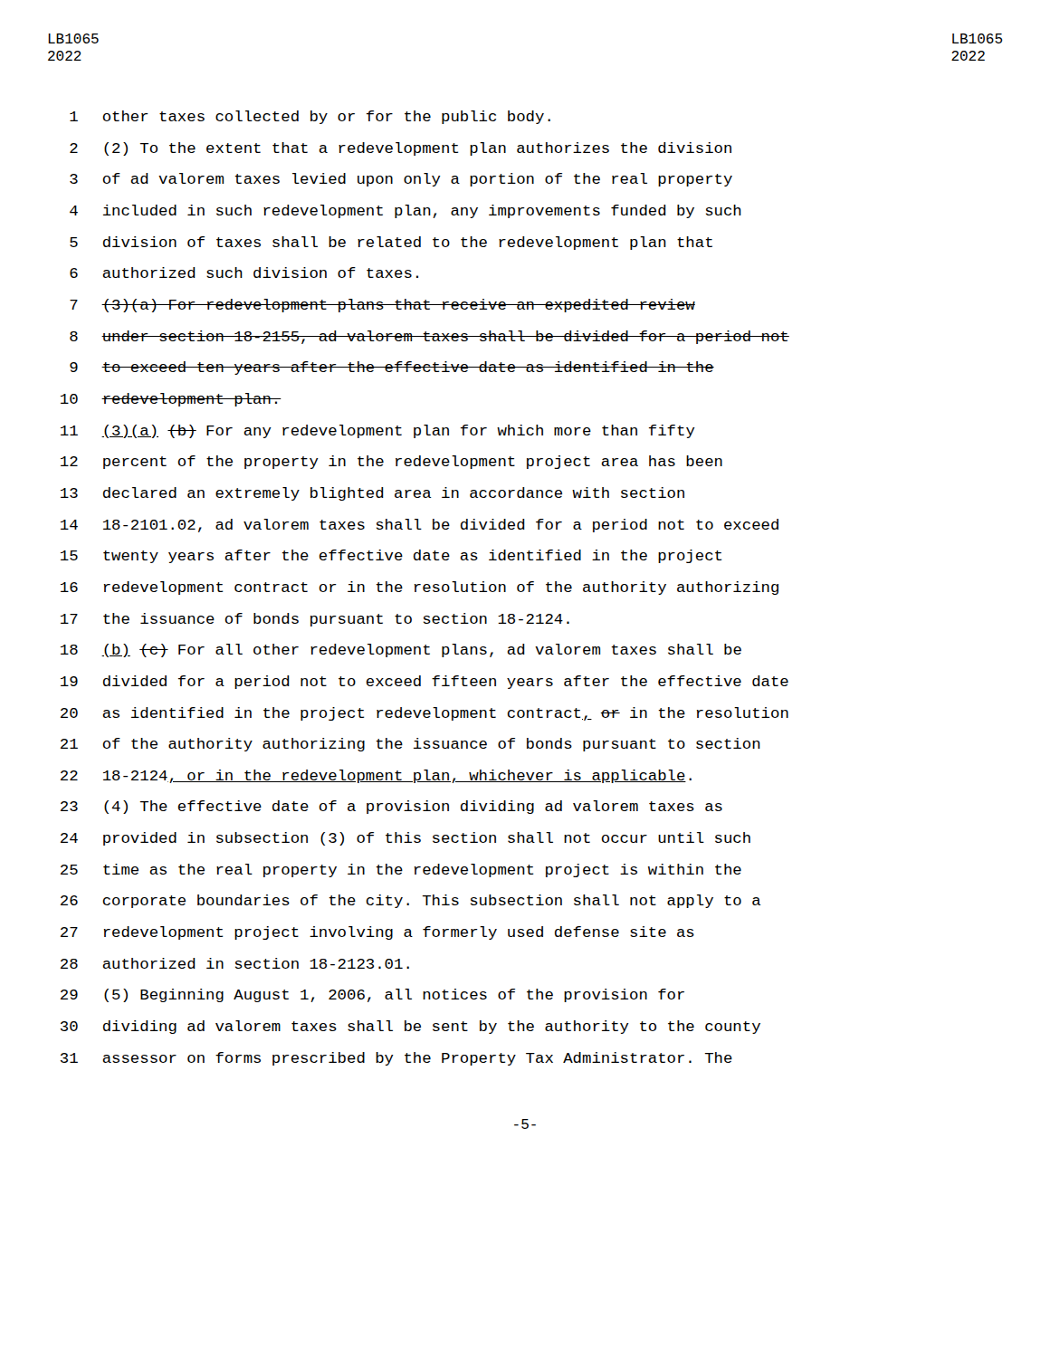LB1065 2022
LB1065 2022
other taxes collected by or for the public body.
(2) To the extent that a redevelopment plan authorizes the division
of ad valorem taxes levied upon only a portion of the real property
included in such redevelopment plan, any improvements funded by such
division of taxes shall be related to the redevelopment plan that
authorized such division of taxes.
(3)(a) For redevelopment plans that receive an expedited review
under section 18-2155, ad valorem taxes shall be divided for a period not
to exceed ten years after the effective date as identified in the
redevelopment plan.
(3)(a) (b) For any redevelopment plan for which more than fifty
percent of the property in the redevelopment project area has been
declared an extremely blighted area in accordance with section
18-2101.02, ad valorem taxes shall be divided for a period not to exceed
twenty years after the effective date as identified in the project
redevelopment contract or in the resolution of the authority authorizing
the issuance of bonds pursuant to section 18-2124.
(b) (c) For all other redevelopment plans, ad valorem taxes shall be
divided for a period not to exceed fifteen years after the effective date
as identified in the project redevelopment contract, or in the resolution
of the authority authorizing the issuance of bonds pursuant to section
18-2124, or in the redevelopment plan, whichever is applicable.
(4) The effective date of a provision dividing ad valorem taxes as
provided in subsection (3) of this section shall not occur until such
time as the real property in the redevelopment project is within the
corporate boundaries of the city. This subsection shall not apply to a
redevelopment project involving a formerly used defense site as
authorized in section 18-2123.01.
(5) Beginning August 1, 2006, all notices of the provision for
dividing ad valorem taxes shall be sent by the authority to the county
assessor on forms prescribed by the Property Tax Administrator. The
-5-